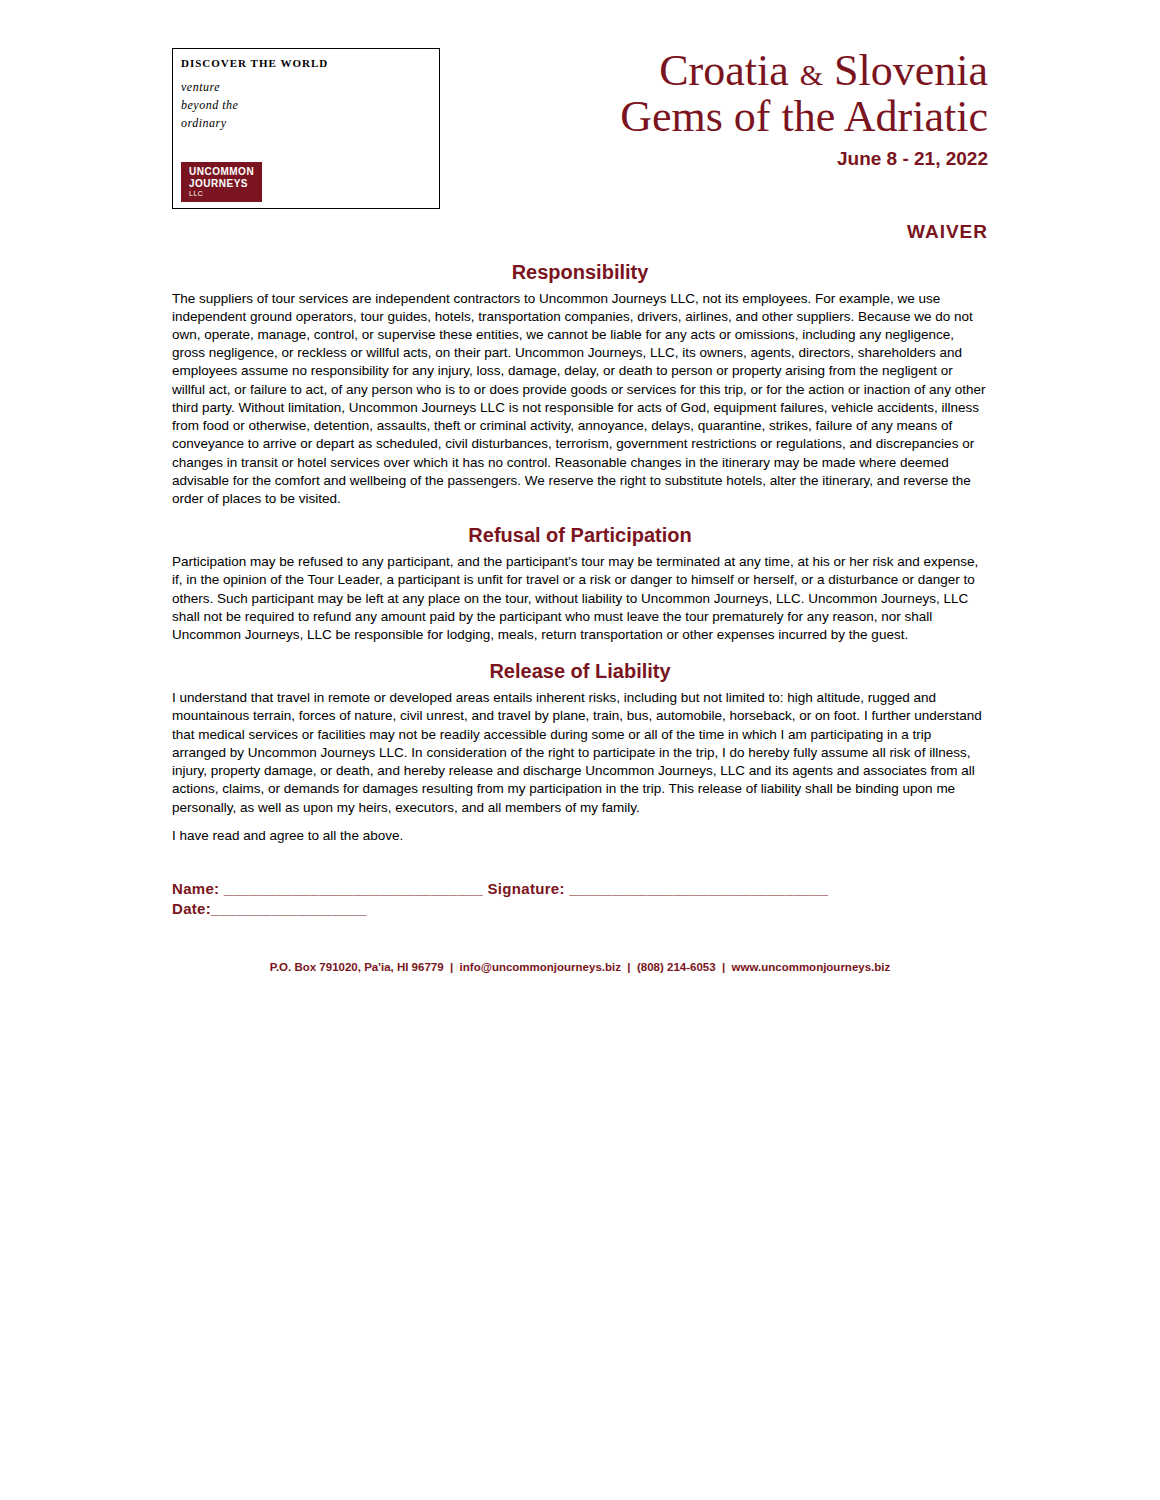DISCOVER THE WORLD venture
beyond the
ordinary
UNCOMMON
JOURNEYSLLC
Croatia & Slovenia
Gems of the Adriatic
June 8 - 21, 2022
WAIVER
Responsibility
The suppliers of tour services are independent contractors to Uncommon Journeys LLC, not its employees. For example, we use independent ground operators, tour guides, hotels, transportation companies, drivers, airlines, and other suppliers. Because we do not own, operate, manage, control, or supervise these entities, we cannot be liable for any acts or omissions, including any negligence, gross negligence, or reckless or willful acts, on their part. Uncommon Journeys, LLC, its owners, agents, directors, shareholders and employees assume no responsibility for any injury, loss, damage, delay, or death to person or property arising from the negligent or willful act, or failure to act, of any person who is to or does provide goods or services for this trip, or for the action or inaction of any other third party. Without limitation, Uncommon Journeys LLC is not responsible for acts of God, equipment failures, vehicle accidents, illness from food or otherwise, detention, assaults, theft or criminal activity, annoyance, delays, quarantine, strikes, failure of any means of conveyance to arrive or depart as scheduled, civil disturbances, terrorism, government restrictions or regulations, and discrepancies or changes in transit or hotel services over which it has no control. Reasonable changes in the itinerary may be made where deemed advisable for the comfort and wellbeing of the passengers. We reserve the right to substitute hotels, alter the itinerary, and reverse the order of places to be visited.
Refusal of Participation
Participation may be refused to any participant, and the participant's tour may be terminated at any time, at his or her risk and expense, if, in the opinion of the Tour Leader, a participant is unfit for travel or a risk or danger to himself or herself, or a disturbance or danger to others. Such participant may be left at any place on the tour, without liability to Uncommon Journeys, LLC. Uncommon Journeys, LLC shall not be required to refund any amount paid by the participant who must leave the tour prematurely for any reason, nor shall Uncommon Journeys, LLC be responsible for lodging, meals, return transportation or other expenses incurred by the guest.
Release of Liability
I understand that travel in remote or developed areas entails inherent risks, including but not limited to: high altitude, rugged and mountainous terrain, forces of nature, civil unrest, and travel by plane, train, bus, automobile, horseback, or on foot. I further understand that medical services or facilities may not be readily accessible during some or all of the time in which I am participating in a trip arranged by Uncommon Journeys LLC. In consideration of the right to participate in the trip, I do hereby fully assume all risk of illness, injury, property damage, or death, and hereby release and discharge Uncommon Journeys, LLC and its agents and associates from all actions, claims, or demands for damages resulting from my participation in the trip. This release of liability shall be binding upon me personally, as well as upon my heirs, executors, and all members of my family.
I have read and agree to all the above.
Name: ______________________________ Signature: ______________________________ Date:__________________
P.O. Box 791020, Pa'ia, HI 96779 | info@uncommonjourneys.biz | (808) 214-6053 | www.uncommonjourneys.biz